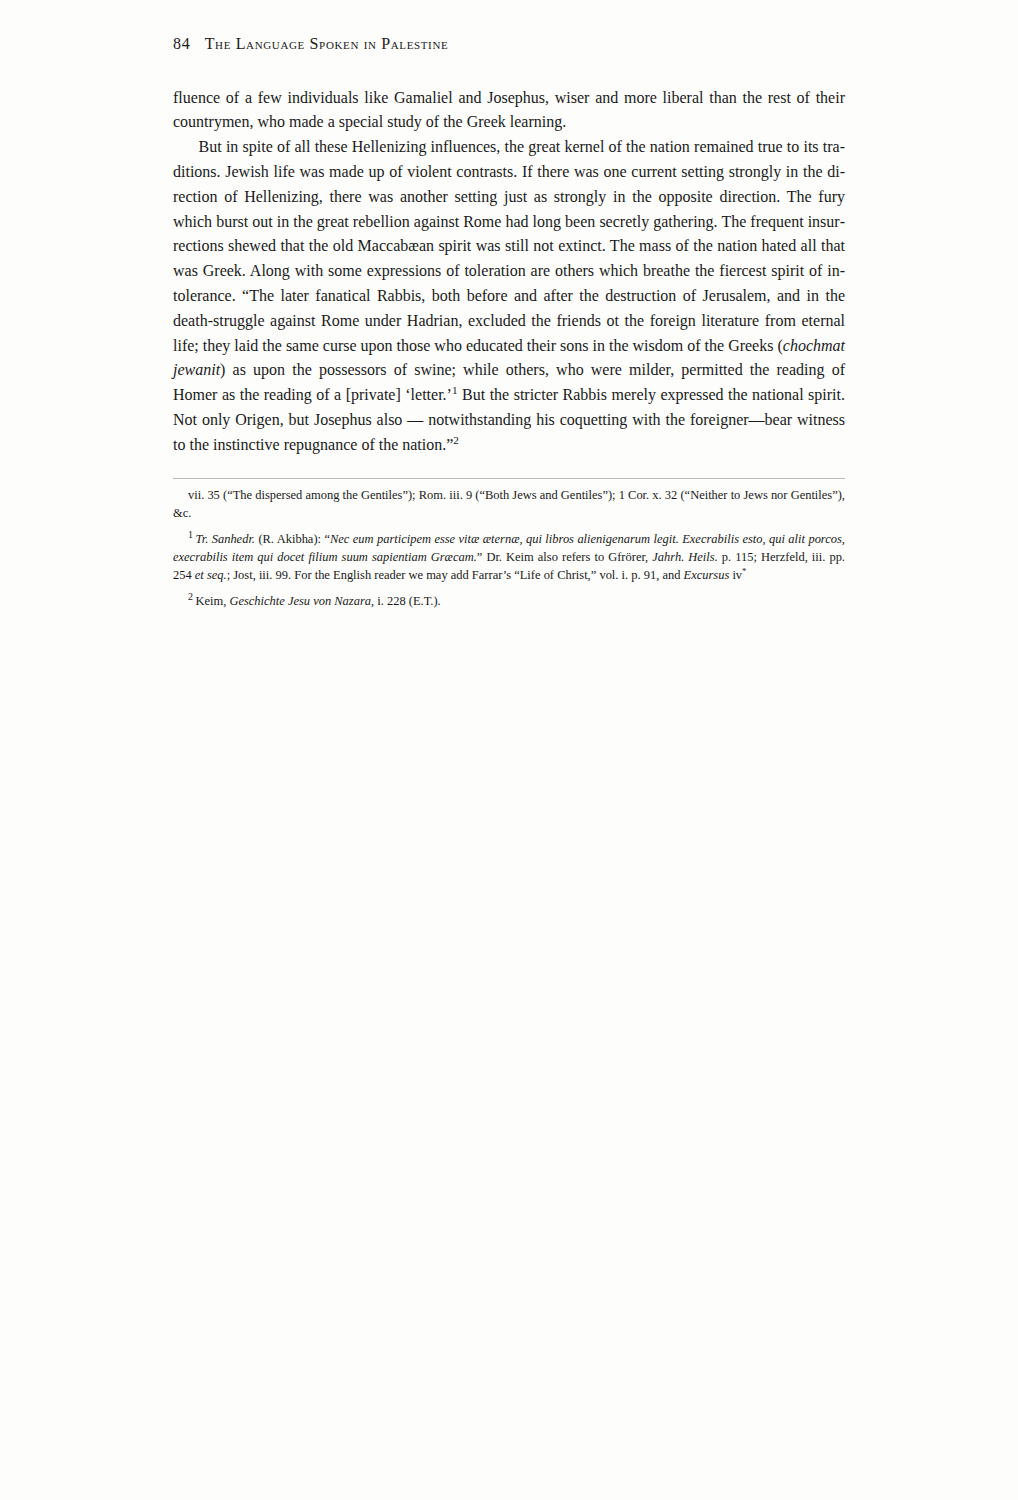84 The Language Spoken in Palestine
fluence of a few individuals like Gamaliel and Josephus, wiser and more liberal than the rest of their countrymen, who made a special study of the Greek learning.
But in spite of all these Hellenizing influences, the great kernel of the nation remained true to its traditions. Jewish life was made up of violent contrasts. If there was one current setting strongly in the direction of Hellenizing, there was another setting just as strongly in the opposite direction. The fury which burst out in the great rebellion against Rome had long been secretly gathering. The frequent insurrections shewed that the old Maccabæan spirit was still not extinct. The mass of the nation hated all that was Greek. Along with some expressions of toleration are others which breathe the fiercest spirit of intolerance. “The later fanatical Rabbis, both before and after the destruction of Jerusalem, and in the death-struggle against Rome under Hadrian, excluded the friends ot the foreign literature from eternal life; they laid the same curse upon those who educated their sons in the wisdom of the Greeks (chochmat jewanit) as upon the possessors of swine; while others, who were milder, permitted the reading of Homer as the reading of a [private] ‘letter.’1 But the stricter Rabbis merely expressed the national spirit. Not only Origen, but Josephus also — notwithstanding his coquetting with the foreigner—bear witness to the instinctive repugnance of the nation.”2
vii. 35 (“The dispersed among the Gentiles”); Rom. iii. 9 (“Both Jews and Gentiles”); 1 Cor. x. 32 (“Neither to Jews nor Gentiles”), &c.
1 Tr. Sanhedr. (R. Akibha): “Nec eum participem esse vitæ æternæ, qui libros alienigenarum legit. Execrabilis esto, qui alit porcos, execrabilis item qui docet filium suum sapientiam Græcam.” Dr. Keim also refers to Gfrörer, Jahrh. Heils. p. 115; Herzfeld, iii. pp. 254 et seq.; Jost, iii. 99. For the English reader we may add Farrar’s “Life of Christ,” vol. i. p. 91, and Excursus iv*
2 Keim, Geschichte Jesu von Nazara, i. 228 (E.T.).